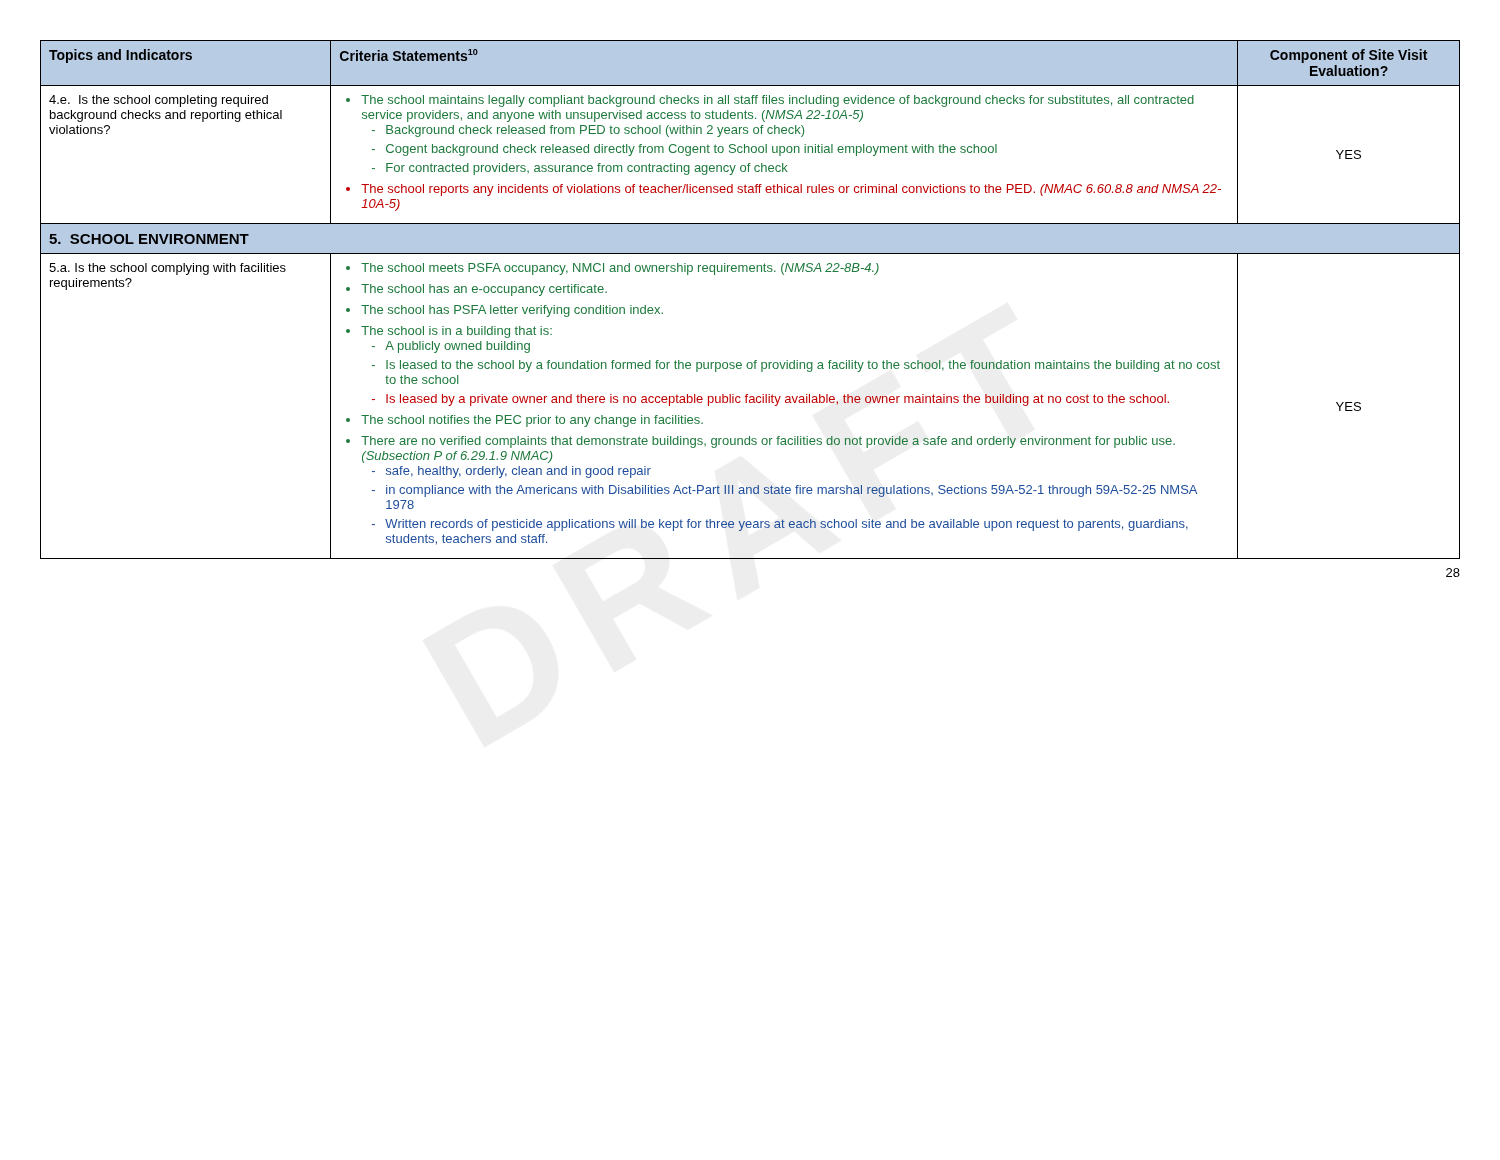DRAFT
| Topics and Indicators | Criteria Statements 10 | Component of Site Visit Evaluation? |
| --- | --- | --- |
| 4.e. Is the school completing required background checks and reporting ethical violations? | The school maintains legally compliant background checks in all staff files including evidence of background checks for substitutes, all contracted service providers, and anyone with unsupervised access to students. ( NMSA 22-10A-5) Background check released from PED to school (within 2 years of check) Cogent background check released directly from Cogent to School upon initial employment with the school For contracted providers, assurance from contracting agency of check The school reports any incidents of violations of teacher/licensed staff ethical rules or criminal convictions to the PED. (NMAC 6.60.8.8 and NMSA 22-10A-5) | YES |
| 5. SCHOOL ENVIRONMENT |
| 5.a. Is the school complying with facilities requirements? | The school meets PSFA occupancy, NMCI and ownership requirements. ( NMSA 22-8B-4.) The school has an e-occupancy certificate. The school has PSFA letter verifying condition index. The school is in a building that is: A publicly owned building Is leased to the school by a foundation formed for the purpose of providing a facility to the school, the foundation maintains the building at no cost to the school Is leased by a private owner and there is no acceptable public facility available, the owner maintains the building at no cost to the school. The school notifies the PEC prior to any change in facilities. There are no verified complaints that demonstrate buildings, grounds or facilities do not provide a safe and orderly environment for public use. (Subsection P of 6.29.1.9 NMAC) safe, healthy, orderly, clean and in good repair in compliance with the Americans with Disabilities Act-Part III and state fire marshal regulations, Sections 59A-52-1 through 59A-52-25 NMSA 1978 Written records of pesticide applications will be kept for three years at each school site and be available upon request to parents, guardians, students, teachers and staff. | YES |
28